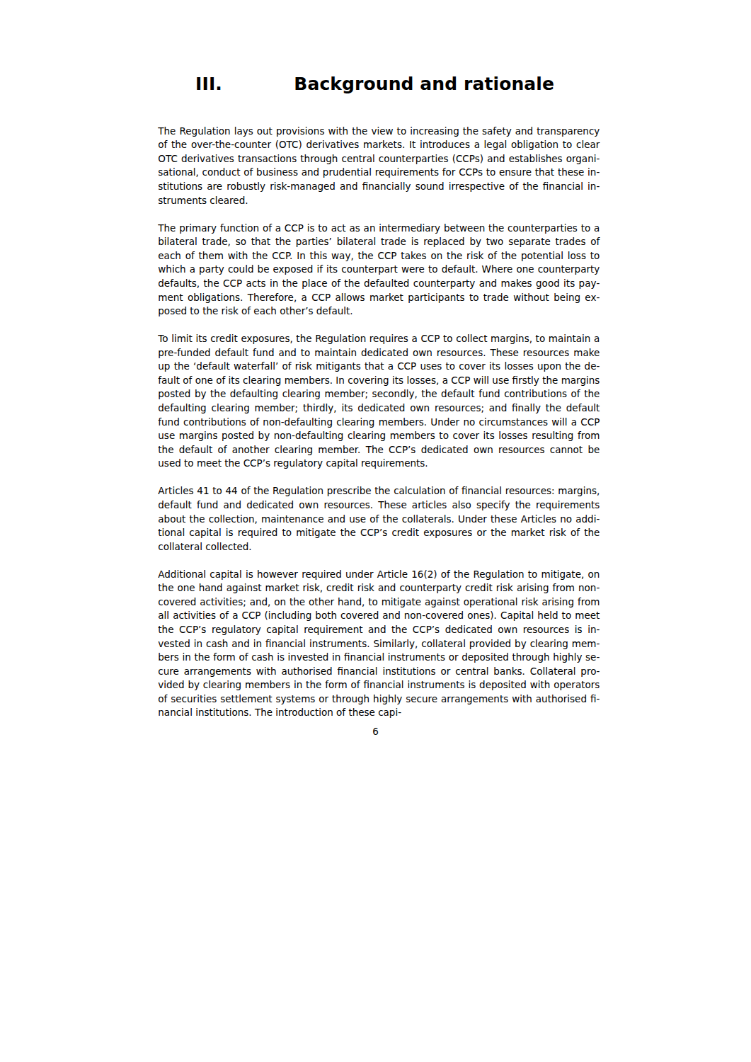III. Background and rationale
The Regulation lays out provisions with the view to increasing the safety and transparency of the over-the-counter (OTC) derivatives markets. It introduces a legal obligation to clear OTC derivatives transactions through central counterparties (CCPs) and establishes organisational, conduct of business and prudential requirements for CCPs to ensure that these institutions are robustly risk-managed and financially sound irrespective of the financial instruments cleared.
The primary function of a CCP is to act as an intermediary between the counterparties to a bilateral trade, so that the parties’ bilateral trade is replaced by two separate trades of each of them with the CCP. In this way, the CCP takes on the risk of the potential loss to which a party could be exposed if its counterpart were to default. Where one counterparty defaults, the CCP acts in the place of the defaulted counterparty and makes good its payment obligations. Therefore, a CCP allows market participants to trade without being exposed to the risk of each other’s default.
To limit its credit exposures, the Regulation requires a CCP to collect margins, to maintain a pre-funded default fund and to maintain dedicated own resources. These resources make up the ‘default waterfall’ of risk mitigants that a CCP uses to cover its losses upon the default of one of its clearing members. In covering its losses, a CCP will use firstly the margins posted by the defaulting clearing member; secondly, the default fund contributions of the defaulting clearing member; thirdly, its dedicated own resources; and finally the default fund contributions of non-defaulting clearing members. Under no circumstances will a CCP use margins posted by non-defaulting clearing members to cover its losses resulting from the default of another clearing member. The CCP’s dedicated own resources cannot be used to meet the CCP’s regulatory capital requirements.
Articles 41 to 44 of the Regulation prescribe the calculation of financial resources: margins, default fund and dedicated own resources. These articles also specify the requirements about the collection, maintenance and use of the collaterals. Under these Articles no additional capital is required to mitigate the CCP’s credit exposures or the market risk of the collateral collected.
Additional capital is however required under Article 16(2) of the Regulation to mitigate, on the one hand against market risk, credit risk and counterparty credit risk arising from non-covered activities; and, on the other hand, to mitigate against operational risk arising from all activities of a CCP (including both covered and non-covered ones). Capital held to meet the CCP’s regulatory capital requirement and the CCP’s dedicated own resources is invested in cash and in financial instruments. Similarly, collateral provided by clearing members in the form of cash is invested in financial instruments or deposited through highly secure arrangements with authorised financial institutions or central banks. Collateral provided by clearing members in the form of financial instruments is deposited with operators of securities settlement systems or through highly secure arrangements with authorised financial institutions. The introduction of these capi-
6